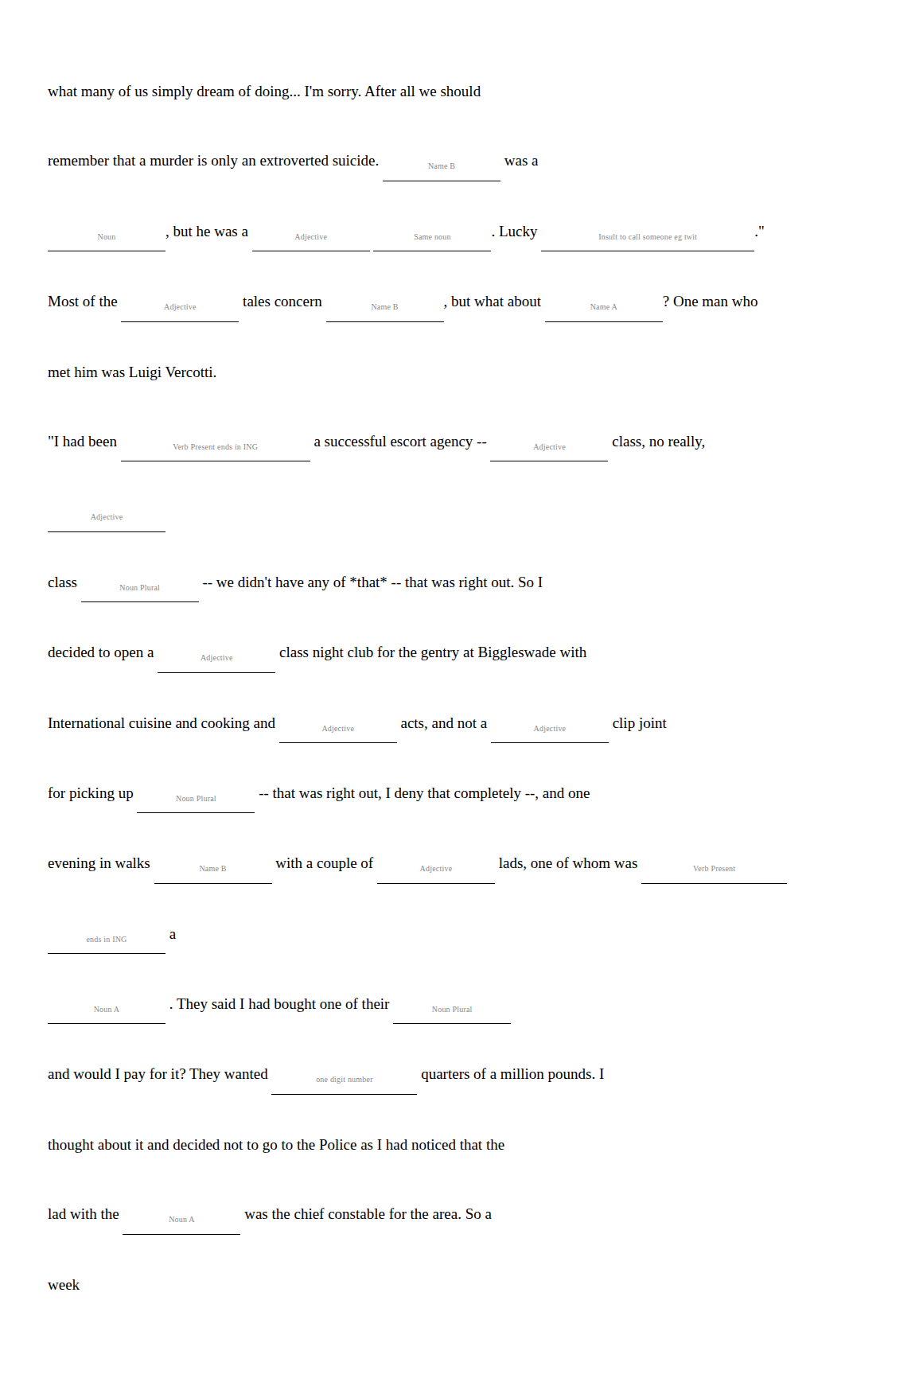what many of us simply dream of doing... I'm sorry. After all we should
remember that a murder is only an extroverted suicide. Name B was a
Noun, but he was a Adjective Same noun. Lucky Insult to call someone eg twit."
Most of the Adjective tales concern Name B, but what about Name A? One man who
met him was Luigi Vercotti.
"I had been Verb Present ends in ING a successful escort agency -- Adjective class, no really,
Adjective
class Noun Plural -- we didn't have any of *that* -- that was right out. So I
decided to open a Adjective class night club for the gentry at Biggleswade with
International cuisine and cooking and Adjective acts, and not a Adjective clip joint
for picking up Noun Plural -- that was right out, I deny that completely --, and one
evening in walks Name B with a couple of Adjective lads, one of whom was Verb Present
ends in ING a
Noun A . They said I had bought one of their Noun Plural
and would I pay for it? They wanted one digit number quarters of a million pounds. I
thought about it and decided not to go to the Police as I had noticed that the
lad with the Noun A was the chief constable for the area. So a
week